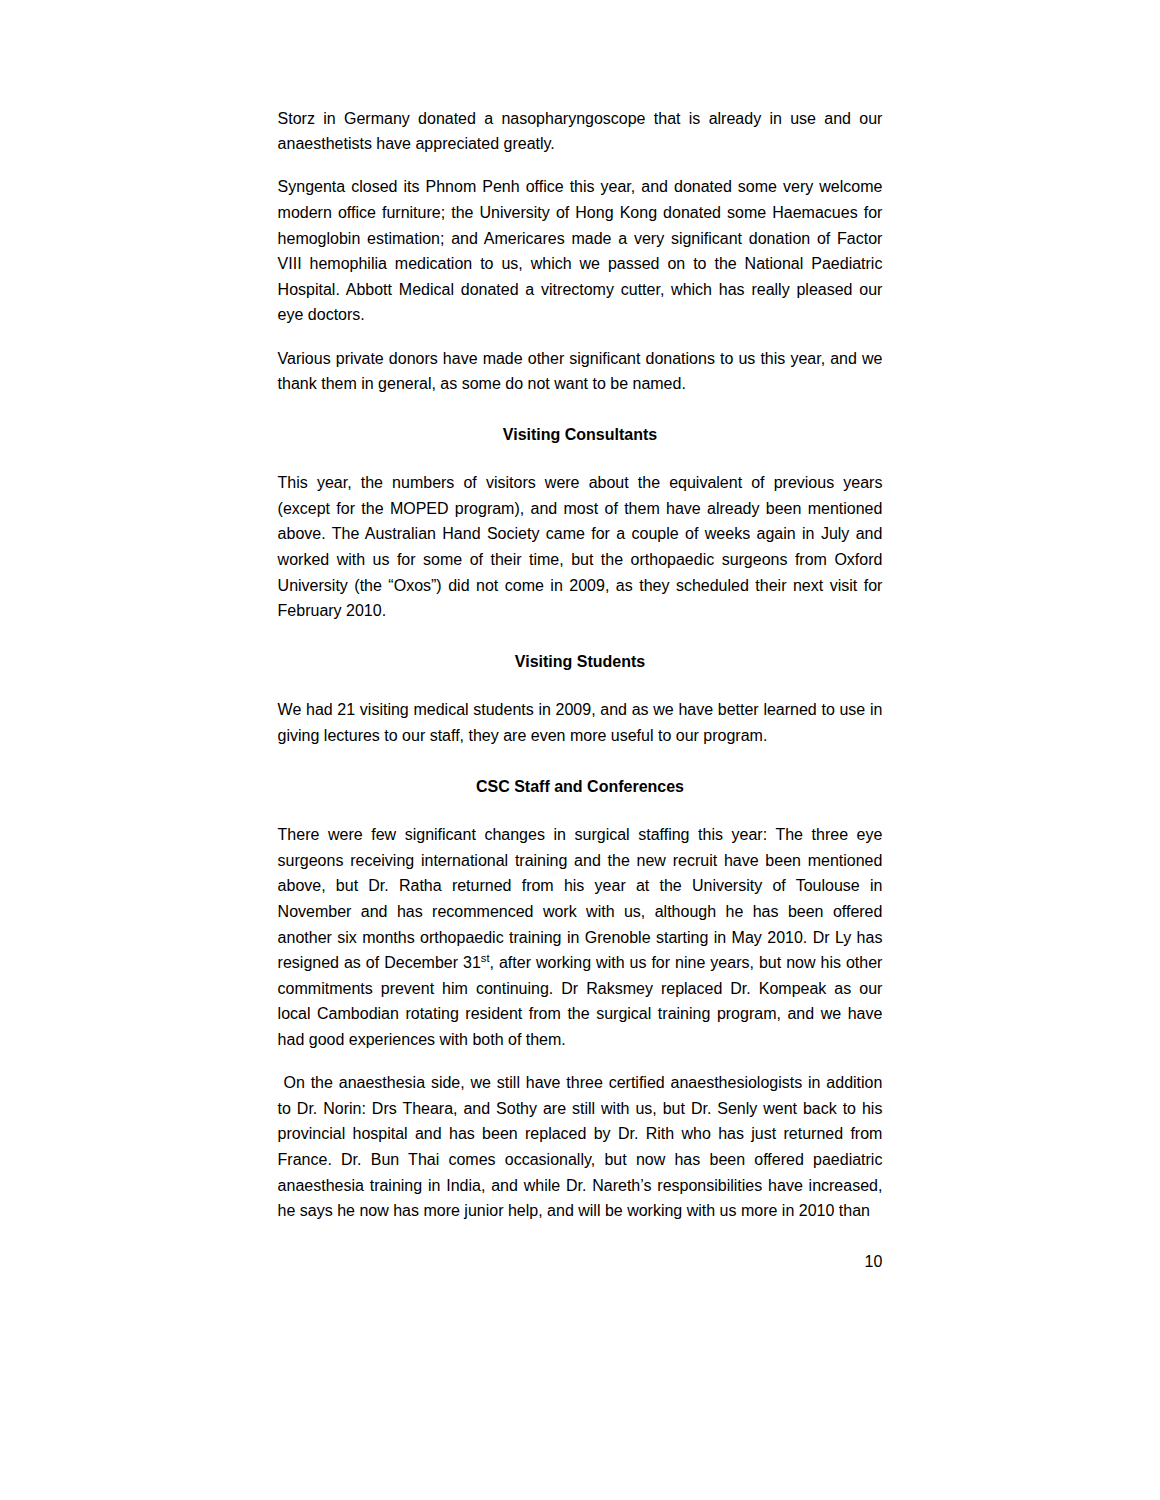Storz in Germany donated a nasopharyngoscope that is already in use and our anaesthetists have appreciated greatly.
Syngenta closed its Phnom Penh office this year, and donated some very welcome modern office furniture; the University of Hong Kong donated some Haemacues for hemoglobin estimation; and Americares made a very significant donation of Factor VIII hemophilia medication to us, which we passed on to the National Paediatric Hospital. Abbott Medical donated a vitrectomy cutter, which has really pleased our eye doctors.
Various private donors have made other significant donations to us this year, and we thank them in general, as some do not want to be named.
Visiting Consultants
This year, the numbers of visitors were about the equivalent of previous years (except for the MOPED program), and most of them have already been mentioned above. The Australian Hand Society came for a couple of weeks again in July and worked with us for some of their time, but the orthopaedic surgeons from Oxford University (the “Oxos”) did not come in 2009, as they scheduled their next visit for February 2010.
Visiting Students
We had 21 visiting medical students in 2009, and as we have better learned to use in giving lectures to our staff, they are even more useful to our program.
CSC Staff and Conferences
There were few significant changes in surgical staffing this year: The three eye surgeons receiving international training and the new recruit have been mentioned above, but Dr. Ratha returned from his year at the University of Toulouse in November and has recommenced work with us, although he has been offered another six months orthopaedic training in Grenoble starting in May 2010. Dr Ly has resigned as of December 31st, after working with us for nine years, but now his other commitments prevent him continuing. Dr Raksmey replaced Dr. Kompeak as our local Cambodian rotating resident from the surgical training program, and we have had good experiences with both of them.
On the anaesthesia side, we still have three certified anaesthesiologists in addition to Dr. Norin: Drs Theara, and Sothy are still with us, but Dr. Senly went back to his provincial hospital and has been replaced by Dr. Rith who has just returned from France. Dr. Bun Thai comes occasionally, but now has been offered paediatric anaesthesia training in India, and while Dr. Nareth’s responsibilities have increased, he says he now has more junior help, and will be working with us more in 2010 than
10